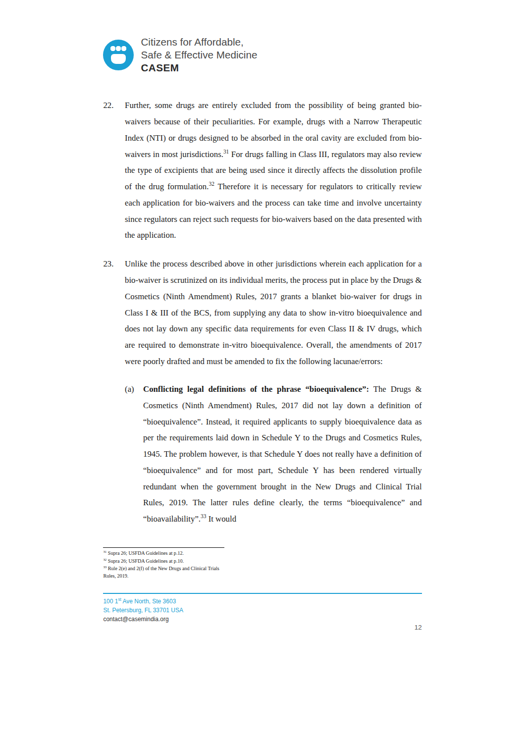Citizens for Affordable,
Safe & Effective Medicine
CASEM
22. Further, some drugs are entirely excluded from the possibility of being granted bio-waivers because of their peculiarities. For example, drugs with a Narrow Therapeutic Index (NTI) or drugs designed to be absorbed in the oral cavity are excluded from bio-waivers in most jurisdictions.31 For drugs falling in Class III, regulators may also review the type of excipients that are being used since it directly affects the dissolution profile of the drug formulation.32 Therefore it is necessary for regulators to critically review each application for bio-waivers and the process can take time and involve uncertainty since regulators can reject such requests for bio-waivers based on the data presented with the application.
23. Unlike the process described above in other jurisdictions wherein each application for a bio-waiver is scrutinized on its individual merits, the process put in place by the Drugs & Cosmetics (Ninth Amendment) Rules, 2017 grants a blanket bio-waiver for drugs in Class I & III of the BCS, from supplying any data to show in-vitro bioequivalence and does not lay down any specific data requirements for even Class II & IV drugs, which are required to demonstrate in-vitro bioequivalence. Overall, the amendments of 2017 were poorly drafted and must be amended to fix the following lacunae/errors:
(a) Conflicting legal definitions of the phrase “bioequivalence”: The Drugs & Cosmetics (Ninth Amendment) Rules, 2017 did not lay down a definition of “bioequivalence”. Instead, it required applicants to supply bioequivalence data as per the requirements laid down in Schedule Y to the Drugs and Cosmetics Rules, 1945. The problem however, is that Schedule Y does not really have a definition of “bioequivalence” and for most part, Schedule Y has been rendered virtually redundant when the government brought in the New Drugs and Clinical Trial Rules, 2019. The latter rules define clearly, the terms “bioequivalence” and “bioavailability”.33 It would
31 Supra 26; USFDA Guidelines at p.12.
32 Supra 26; USFDA Guidelines at p.10.
33 Rule 2(e) and 2(f) of the New Drugs and Clinical Trials Rules, 2019.
100 1st Ave North, Ste 3603
St. Petersburg, FL 33701 USA
contact@casemindia.org
12